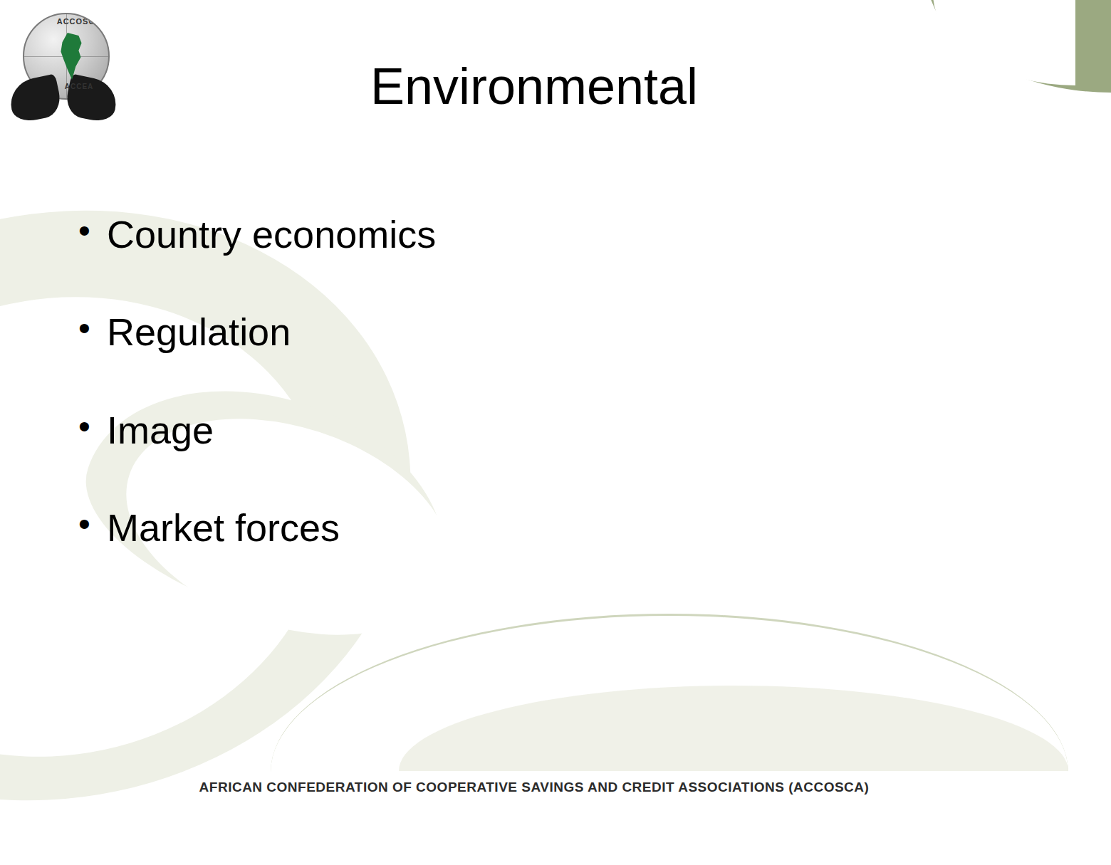ACCOSCA
ACCEA
Environmental
Country economics
Regulation
Image
Market forces
AFRICAN CONFEDERATION OF COOPERATIVE SAVINGS AND CREDIT ASSOCIATIONS (ACCOSCA)